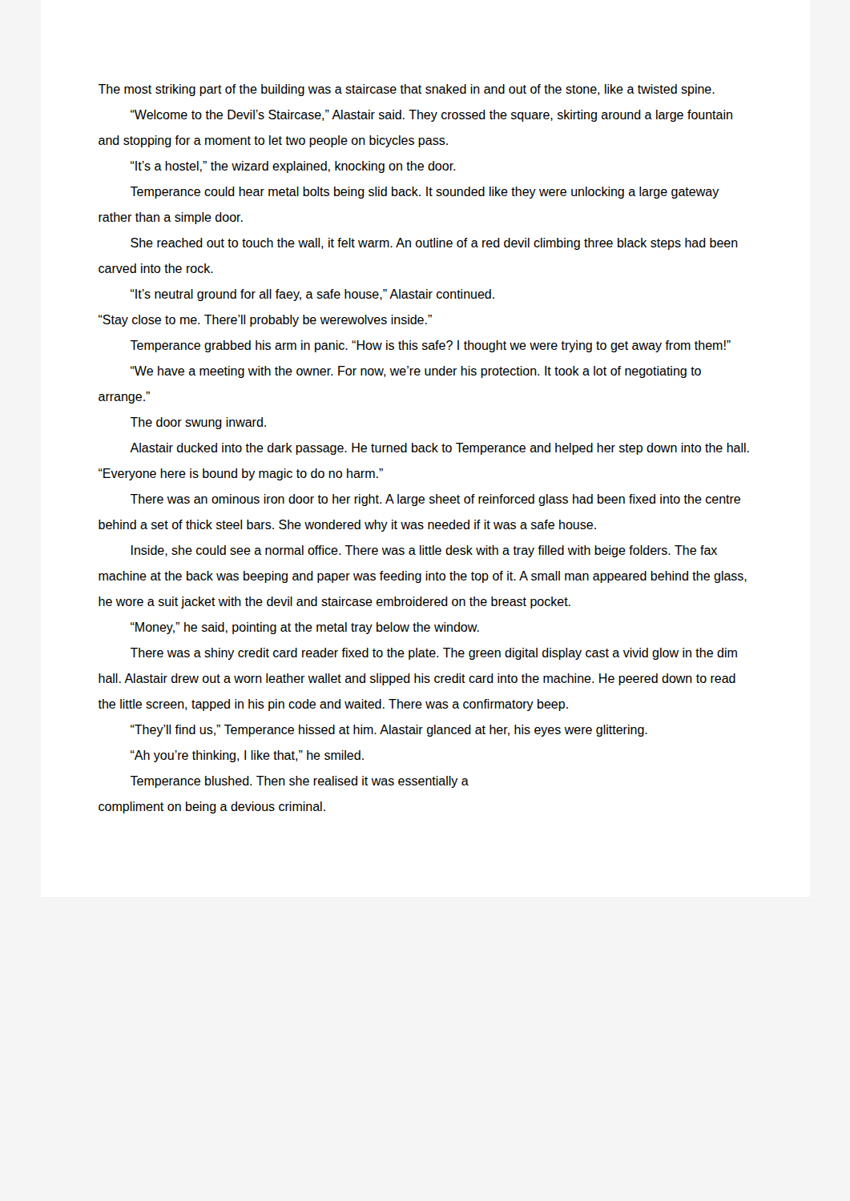The most striking part of the building was a staircase that snaked in and out of the stone, like a twisted spine.
“Welcome to the Devil’s Staircase,” Alastair said. They crossed the square, skirting around a large fountain and stopping for a moment to let two people on bicycles pass.
“It’s a hostel,” the wizard explained, knocking on the door.
Temperance could hear metal bolts being slid back. It sounded like they were unlocking a large gateway rather than a simple door.
She reached out to touch the wall, it felt warm. An outline of a red devil climbing three black steps had been carved into the rock.
“It’s neutral ground for all faey, a safe house,” Alastair continued.
“Stay close to me. There’ll probably be werewolves inside.”
Temperance grabbed his arm in panic. “How is this safe? I thought we were trying to get away from them!”
“We have a meeting with the owner. For now, we’re under his protection. It took a lot of negotiating to arrange.”
The door swung inward.
Alastair ducked into the dark passage. He turned back to Temperance and helped her step down into the hall. “Everyone here is bound by magic to do no harm.”
There was an ominous iron door to her right. A large sheet of reinforced glass had been fixed into the centre behind a set of thick steel bars. She wondered why it was needed if it was a safe house.
Inside, she could see a normal office. There was a little desk with a tray filled with beige folders. The fax machine at the back was beeping and paper was feeding into the top of it. A small man appeared behind the glass, he wore a suit jacket with the devil and staircase embroidered on the breast pocket.
“Money,” he said, pointing at the metal tray below the window.
There was a shiny credit card reader fixed to the plate. The green digital display cast a vivid glow in the dim hall. Alastair drew out a worn leather wallet and slipped his credit card into the machine. He peered down to read the little screen, tapped in his pin code and waited. There was a confirmatory beep.
“They’ll find us,” Temperance hissed at him. Alastair glanced at her, his eyes were glittering.
“Ah you’re thinking, I like that,” he smiled.
Temperance blushed. Then she realised it was essentially a
compliment on being a devious criminal.